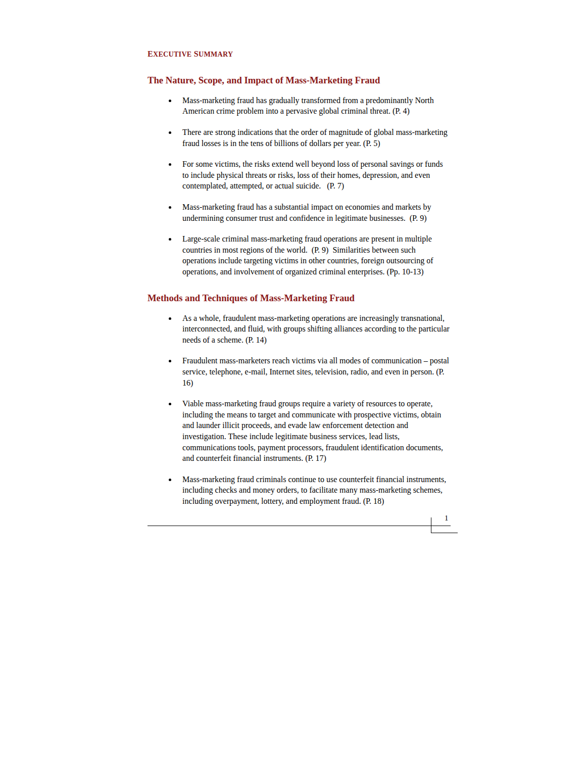EXECUTIVE SUMMARY
The Nature, Scope, and Impact of Mass-Marketing Fraud
Mass-marketing fraud has gradually transformed from a predominantly North American crime problem into a pervasive global criminal threat. (P. 4)
There are strong indications that the order of magnitude of global mass-marketing fraud losses is in the tens of billions of dollars per year. (P. 5)
For some victims, the risks extend well beyond loss of personal savings or funds to include physical threats or risks, loss of their homes, depression, and even contemplated, attempted, or actual suicide. (P. 7)
Mass-marketing fraud has a substantial impact on economies and markets by undermining consumer trust and confidence in legitimate businesses. (P. 9)
Large-scale criminal mass-marketing fraud operations are present in multiple countries in most regions of the world. (P. 9) Similarities between such operations include targeting victims in other countries, foreign outsourcing of operations, and involvement of organized criminal enterprises. (Pp. 10-13)
Methods and Techniques of Mass-Marketing Fraud
As a whole, fraudulent mass-marketing operations are increasingly transnational, interconnected, and fluid, with groups shifting alliances according to the particular needs of a scheme. (P. 14)
Fraudulent mass-marketers reach victims via all modes of communication – postal service, telephone, e-mail, Internet sites, television, radio, and even in person. (P. 16)
Viable mass-marketing fraud groups require a variety of resources to operate, including the means to target and communicate with prospective victims, obtain and launder illicit proceeds, and evade law enforcement detection and investigation. These include legitimate business services, lead lists, communications tools, payment processors, fraudulent identification documents, and counterfeit financial instruments. (P. 17)
Mass-marketing fraud criminals continue to use counterfeit financial instruments, including checks and money orders, to facilitate many mass-marketing schemes, including overpayment, lottery, and employment fraud. (P. 18)
1